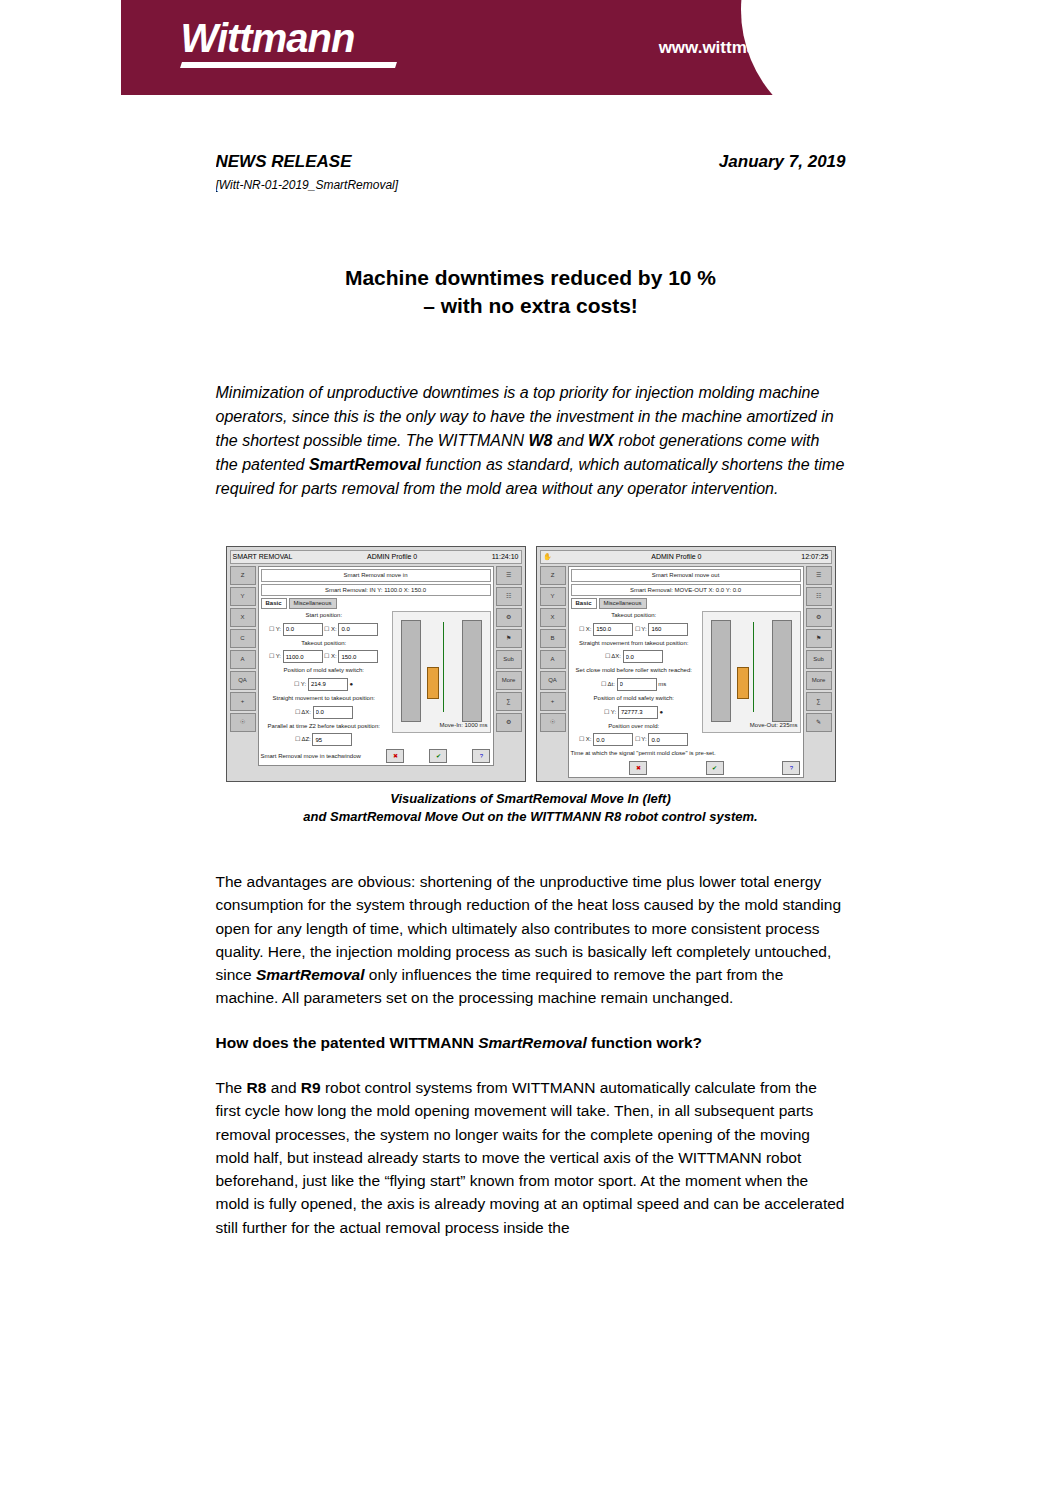Wittmann
www.wittmann-group.com
NEWS RELEASE
[Witt-NR-01-2019_SmartRemoval]
January 7, 2019
Machine downtimes reduced by 10 %
– with no extra costs!
Minimization of unproductive downtimes is a top priority for injection molding machine operators, since this is the only way to have the investment in the machine amortized in the shortest possible time. The WITTMANN W8 and WX robot generations come with the patented SmartRemoval function as standard, which automatically shortens the time required for parts removal from the mold area without any operator intervention.
SMART REMOVAL ADMIN Profile 0 11:24:10
ZYXCAQA+☉
Smart Removal move in
Smart Removal: IN Y: 1100.0 X: 150.0
Basic Miscellaneous
Start position:
☐ Y: ☐ X:
Takeout position:
☐ Y: ☐ X:
Position of mold safety switch:
☐ Y: ●
Straight movement to takeout position:
☐ ΔX:
Parallel at time Z2 before takeout position:
☐ ΔZ:
Move-In: 1000 ms
Smart Removal move in teachwindow ✖ ✔ ?
☰☷⚙⚑Sub More∑⚙
✋ ADMIN Profile 0 12:07:25
ZYXBAQA+☉
Smart Removal move out
Smart Removal: MOVE-OUT X: 0.0 Y: 0.0
Basic Miscellaneous
Takeout position:
☐ X: ☐ Y:
Straight movement from takeout position:
☐ ΔX:
Set close mold before roller switch reached:
☐ Δt: ms
Position of mold safety switch:
☐ Y: ●
Position over mold:
☐ X: ☐ Y:
Time at which the signal "permit mold close" is pre-set.
Move-Out: 235ms
✖ ✔ ?
☰☷⚙⚑Sub More∑✎
Visualizations of SmartRemoval Move In (left)
and SmartRemoval Move Out on the WITTMANN R8 robot control system.
The advantages are obvious: shortening of the unproductive time plus lower total energy consumption for the system through reduction of the heat loss caused by the mold standing open for any length of time, which ultimately also contributes to more consistent process quality. Here, the injection molding process as such is basically left completely untouched, since SmartRemoval only influences the time required to remove the part from the machine. All parameters set on the processing machine remain unchanged.
How does the patented WITTMANN SmartRemoval function work?
The R8 and R9 robot control systems from WITTMANN automatically calculate from the first cycle how long the mold opening movement will take. Then, in all subsequent parts removal processes, the system no longer waits for the complete opening of the moving mold half, but instead already starts to move the vertical axis of the WITTMANN robot beforehand, just like the “flying start” known from motor sport. At the moment when the mold is fully opened, the axis is already moving at an optimal speed and can be accelerated still further for the actual removal process inside the